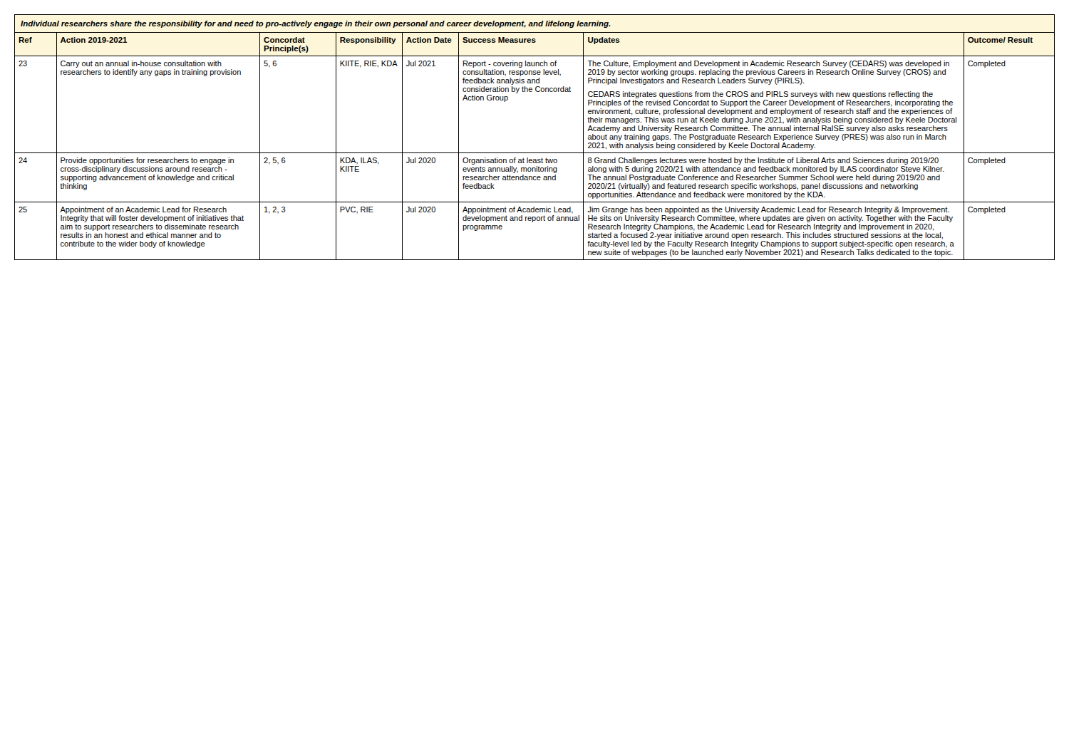Individual researchers share the responsibility for and need to pro-actively engage in their own personal and career development, and lifelong learning.
| Ref | Action 2019-2021 | Concordat Principle(s) | Responsibility | Action Date | Success Measures | Updates | Outcome/ Result |
| --- | --- | --- | --- | --- | --- | --- | --- |
| 23 | Carry out an annual in-house consultation with researchers to identify any gaps in training provision | 5, 6 | KIITE, RIE, KDA | Jul 2021 | Report - covering launch of consultation, response level, feedback analysis and consideration by the Concordat Action Group | The Culture, Employment and Development in Academic Research Survey (CEDARS) was developed in 2019 by sector working groups. replacing the previous Careers in Research Online Survey (CROS) and Principal Investigators and Research Leaders Survey (PIRLS). CEDARS integrates questions from the CROS and PIRLS surveys with new questions reflecting the Principles of the revised Concordat to Support the Career Development of Researchers, incorporating the environment, culture, professional development and employment of research staff and the experiences of their managers. This was run at Keele during June 2021, with analysis being considered by Keele Doctoral Academy and University Research Committee. The annual internal RaISE survey also asks researchers about any training gaps. The Postgraduate Research Experience Survey (PRES) was also run in March 2021, with analysis being considered by Keele Doctoral Academy. | Completed |
| 24 | Provide opportunities for researchers to engage in cross-disciplinary discussions around research - supporting advancement of knowledge and critical thinking | 2, 5, 6 | KDA, ILAS, KIITE | Jul 2020 | Organisation of at least two events annually, monitoring researcher attendance and feedback | 8 Grand Challenges lectures were hosted by the Institute of Liberal Arts and Sciences during 2019/20 along with 5 during 2020/21 with attendance and feedback monitored by ILAS coordinator Steve Kilner. The annual Postgraduate Conference and Researcher Summer School were held during 2019/20 and 2020/21 (virtually) and featured research specific workshops, panel discussions and networking opportunities. Attendance and feedback were monitored by the KDA. | Completed |
| 25 | Appointment of an Academic Lead for Research Integrity that will foster development of initiatives that aim to support researchers to disseminate research results in an honest and ethical manner and to contribute to the wider body of knowledge | 1, 2, 3 | PVC, RIE | Jul 2020 | Appointment of Academic Lead, development and report of annual programme | Jim Grange has been appointed as the University Academic Lead for Research Integrity & Improvement. He sits on University Research Committee, where updates are given on activity. Together with the Faculty Research Integrity Champions, the Academic Lead for Research Integrity and Improvement in 2020, started a focused 2-year initiative around open research. This includes structured sessions at the local, faculty-level led by the Faculty Research Integrity Champions to support subject-specific open research, a new suite of webpages (to be launched early November 2021) and Research Talks dedicated to the topic. | Completed |